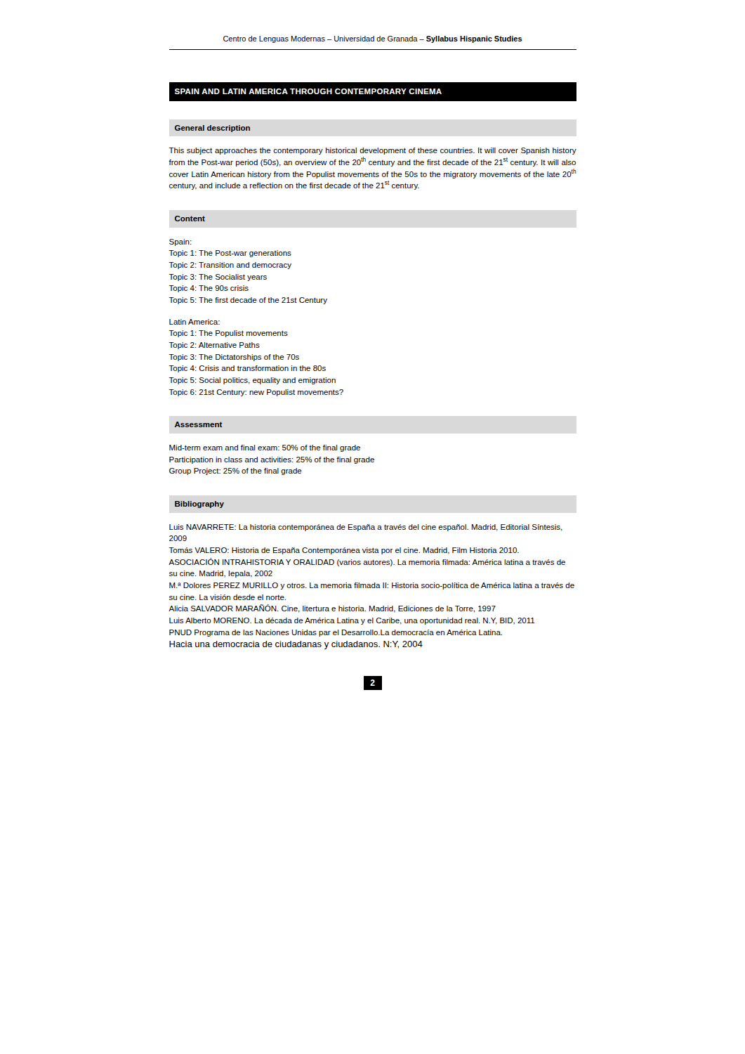Centro de Lenguas Modernas – Universidad de Granada – Syllabus Hispanic Studies
SPAIN AND LATIN AMERICA THROUGH CONTEMPORARY CINEMA
General description
This subject approaches the contemporary historical development of these countries. It will cover Spanish history from the Post-war period (50s), an overview of the 20th century and the first decade of the 21st century. It will also cover Latin American history from the Populist movements of the 50s to the migratory movements of the late 20th century, and include a reflection on the first decade of the 21st century.
Content
Spain:
Topic 1: The Post-war generations
Topic 2: Transition and democracy
Topic 3: The Socialist years
Topic 4: The 90s crisis
Topic 5: The first decade of the 21st Century
Latin America:
Topic 1: The Populist movements
Topic 2: Alternative Paths
Topic 3: The Dictatorships of the 70s
Topic 4: Crisis and transformation in the 80s
Topic 5: Social politics, equality and emigration
Topic 6: 21st Century: new Populist movements?
Assessment
Mid-term exam and final exam: 50% of the final grade
Participation in class and activities: 25% of the final grade
Group Project: 25% of the final grade
Bibliography
Luis NAVARRETE: La historia contemporánea de España a través del cine español. Madrid, Editorial Síntesis, 2009
Tomás VALERO: Historia de España Contemporánea vista por el cine. Madrid, Film Historia 2010.
ASOCIACIÓN INTRAHISTORIA Y ORALIDAD (varios autores). La memoria filmada: América latina a través de su cine. Madrid, Iepala, 2002
M.ª Dolores PEREZ MURILLO y otros. La memoria filmada II: Historia socio-política de América latina a través de su cine. La visión desde el norte.
Alicia SALVADOR MARAÑÓN. Cine, litertura e historia. Madrid, Ediciones de la Torre, 1997
Luis Alberto MORENO. La década de América Latina y el Caribe, una oportunidad real. N.Y, BID, 2011
PNUD Programa de las Naciones Unidas par el Desarrollo.La democracía en América Latina.
Hacia una democracia de ciudadanas y ciudadanos. N:Y, 2004
2